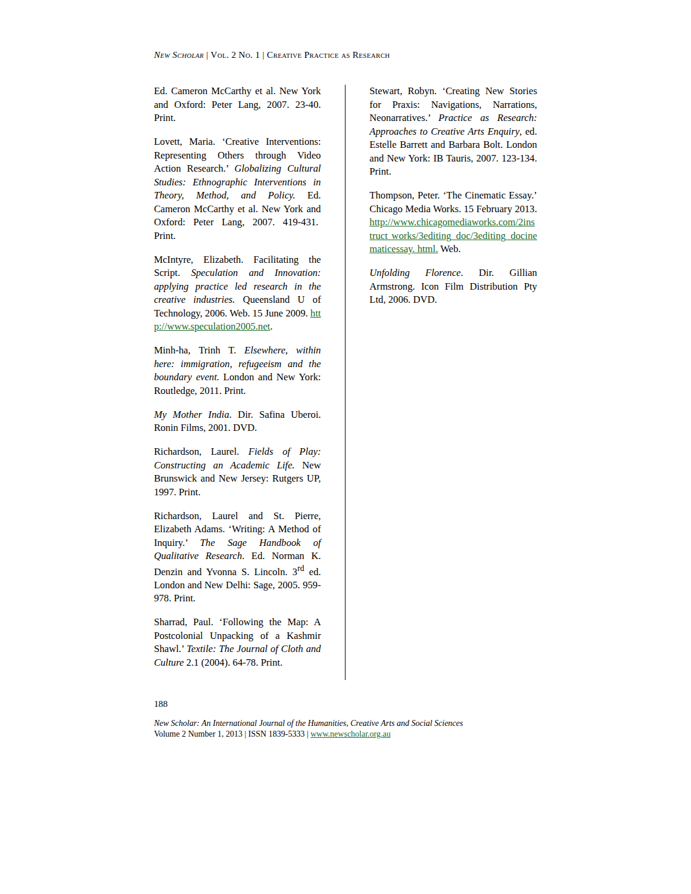New Scholar | Vol. 2 No. 1 | Creative Practice as Research
Ed. Cameron McCarthy et al. New York and Oxford: Peter Lang, 2007. 23-40. Print.
Lovett, Maria. ‘Creative Interventions: Representing Others through Video Action Research.’ Globalizing Cultural Studies: Ethnographic Interventions in Theory, Method, and Policy. Ed. Cameron McCarthy et al. New York and Oxford: Peter Lang, 2007. 419-431. Print.
McIntyre, Elizabeth. Facilitating the Script. Speculation and Innovation: applying practice led research in the creative industries. Queensland U of Technology, 2006. Web. 15 June 2009. http://www.speculation2005.net.
Minh-ha, Trinh T. Elsewhere, within here: immigration, refugeeism and the boundary event. London and New York: Routledge, 2011. Print.
My Mother India. Dir. Safina Uberoi. Ronin Films, 2001. DVD.
Richardson, Laurel. Fields of Play: Constructing an Academic Life. New Brunswick and New Jersey: Rutgers UP, 1997. Print.
Richardson, Laurel and St. Pierre, Elizabeth Adams. ‘Writing: A Method of Inquiry.’ The Sage Handbook of Qualitative Research. Ed. Norman K. Denzin and Yvonna S. Lincoln. 3rd ed. London and New Delhi: Sage, 2005. 959-978. Print.
Sharrad, Paul. ‘Following the Map: A Postcolonial Unpacking of a Kashmir Shawl.’ Textile: The Journal of Cloth and Culture 2.1 (2004). 64-78. Print.
Stewart, Robyn. ‘Creating New Stories for Praxis: Navigations, Narrations, Neonarratives.’ Practice as Research: Approaches to Creative Arts Enquiry, ed. Estelle Barrett and Barbara Bolt. London and New York: IB Tauris, 2007. 123-134. Print.
Thompson, Peter. ‘The Cinematic Essay.’ Chicago Media Works. 15 February 2013. http://www.chicagomediaworks.com/2instruct works/3editing_doc/3editing_docinematicessay. html. Web.
Unfolding Florence. Dir. Gillian Armstrong. Icon Film Distribution Pty Ltd, 2006. DVD.
188
New Scholar: An International Journal of the Humanities, Creative Arts and Social Sciences
Volume 2 Number 1, 2013 | ISSN 1839-5333 | www.newscholar.org.au